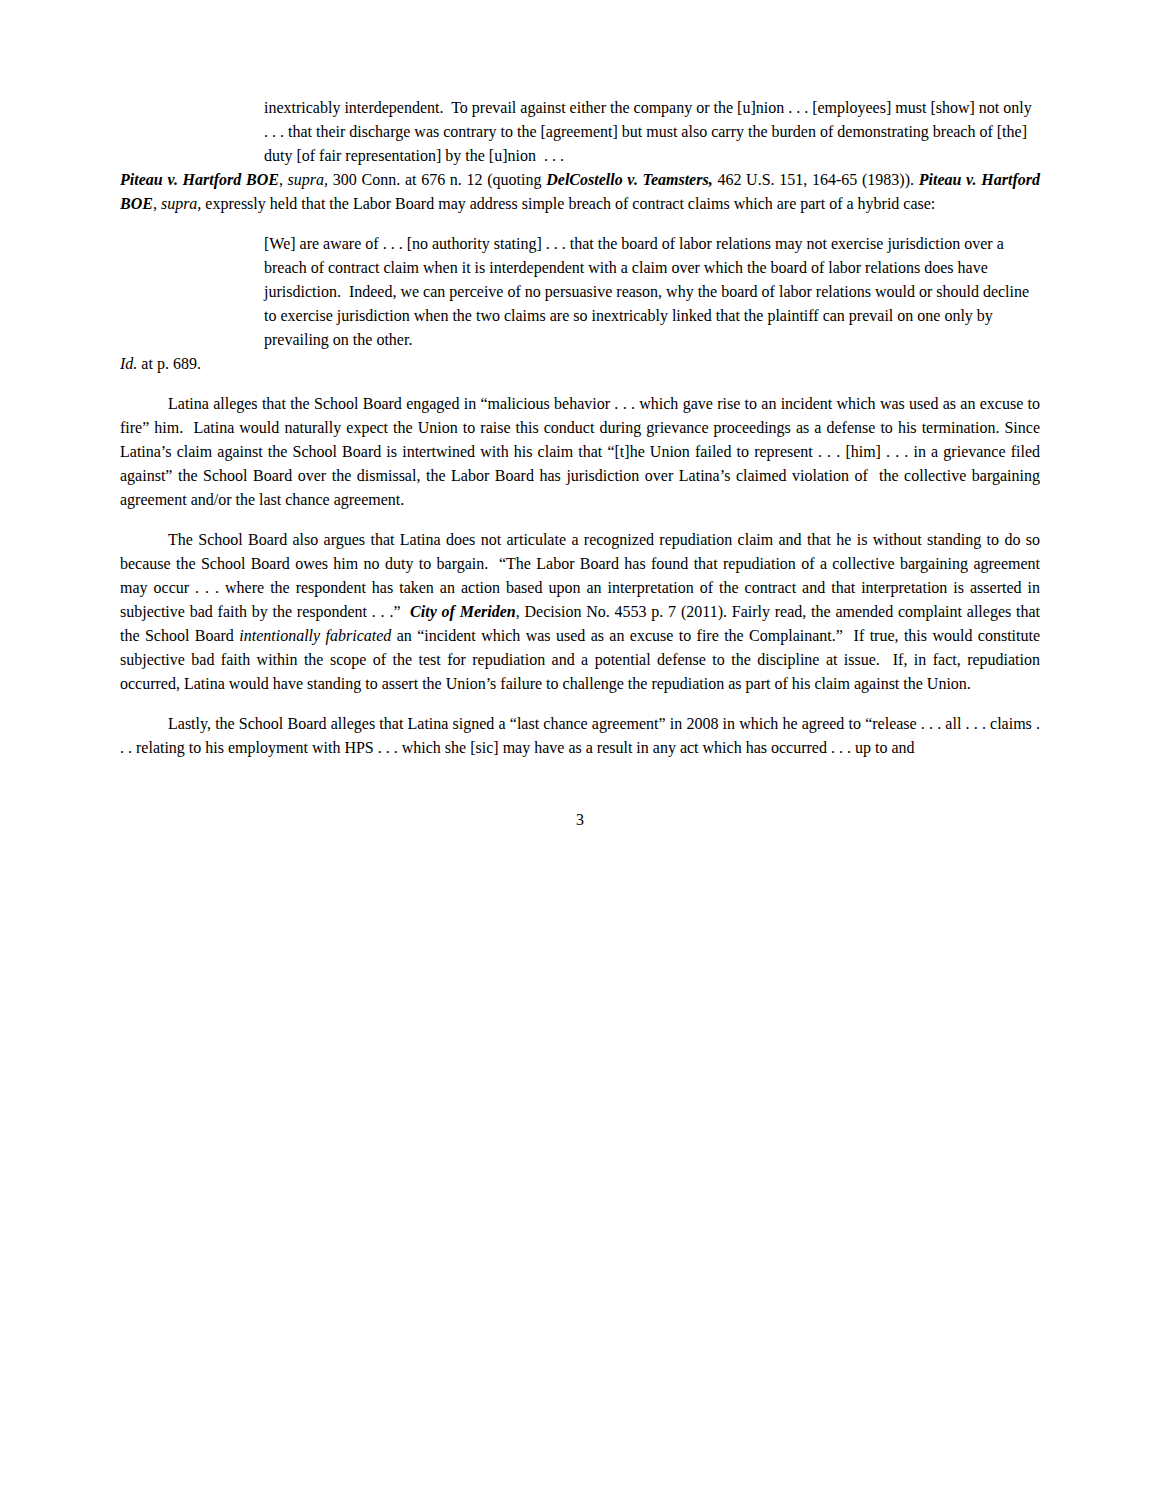inextricably interdependent. To prevail against either the company or the [u]nion . . . [employees] must [show] not only . . . that their discharge was contrary to the [agreement] but must also carry the burden of demonstrating breach of [the] duty [of fair representation] by the [u]nion . . .
Piteau v. Hartford BOE, supra, 300 Conn. at 676 n. 12 (quoting DelCostello v. Teamsters, 462 U.S. 151, 164-65 (1983)). Piteau v. Hartford BOE, supra, expressly held that the Labor Board may address simple breach of contract claims which are part of a hybrid case:
[We] are aware of . . . [no authority stating] . . . that the board of labor relations may not exercise jurisdiction over a breach of contract claim when it is interdependent with a claim over which the board of labor relations does have jurisdiction. Indeed, we can perceive of no persuasive reason, why the board of labor relations would or should decline to exercise jurisdiction when the two claims are so inextricably linked that the plaintiff can prevail on one only by prevailing on the other.
Id. at p. 689.
Latina alleges that the School Board engaged in “malicious behavior . . . which gave rise to an incident which was used as an excuse to fire” him. Latina would naturally expect the Union to raise this conduct during grievance proceedings as a defense to his termination. Since Latina’s claim against the School Board is intertwined with his claim that “[t]he Union failed to represent . . . [him] . . . in a grievance filed against” the School Board over the dismissal, the Labor Board has jurisdiction over Latina’s claimed violation of the collective bargaining agreement and/or the last chance agreement.
The School Board also argues that Latina does not articulate a recognized repudiation claim and that he is without standing to do so because the School Board owes him no duty to bargain. “The Labor Board has found that repudiation of a collective bargaining agreement may occur . . . where the respondent has taken an action based upon an interpretation of the contract and that interpretation is asserted in subjective bad faith by the respondent . . .” City of Meriden, Decision No. 4553 p. 7 (2011). Fairly read, the amended complaint alleges that the School Board intentionally fabricated an “incident which was used as an excuse to fire the Complainant.” If true, this would constitute subjective bad faith within the scope of the test for repudiation and a potential defense to the discipline at issue. If, in fact, repudiation occurred, Latina would have standing to assert the Union’s failure to challenge the repudiation as part of his claim against the Union.
Lastly, the School Board alleges that Latina signed a “last chance agreement” in 2008 in which he agreed to “release . . . all . . . claims . . . relating to his employment with HPS . . . which she [sic] may have as a result in any act which has occurred . . . up to and
3